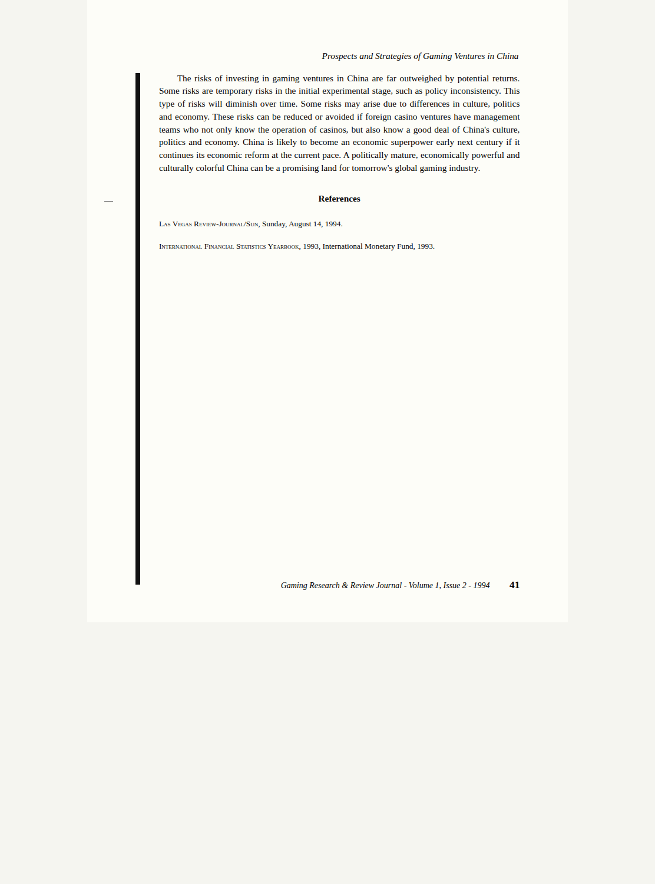Prospects and Strategies of Gaming Ventures in China
The risks of investing in gaming ventures in China are far outweighed by potential returns. Some risks are temporary risks in the initial experimental stage, such as policy inconsistency. This type of risks will diminish over time. Some risks may arise due to differences in culture, politics and economy. These risks can be reduced or avoided if foreign casino ventures have management teams who not only know the operation of casinos, but also know a good deal of China's culture, politics and economy. China is likely to become an economic superpower early next century if it continues its economic reform at the current pace. A politically mature, economically powerful and culturally colorful China can be a promising land for tomorrow's global gaming industry.
References
Las Vegas Review-Journal/Sun, Sunday, August 14, 1994.
International Financial Statistics Yearbook, 1993, International Monetary Fund, 1993.
Gaming Research & Review Journal - Volume 1, Issue 2 - 1994 41